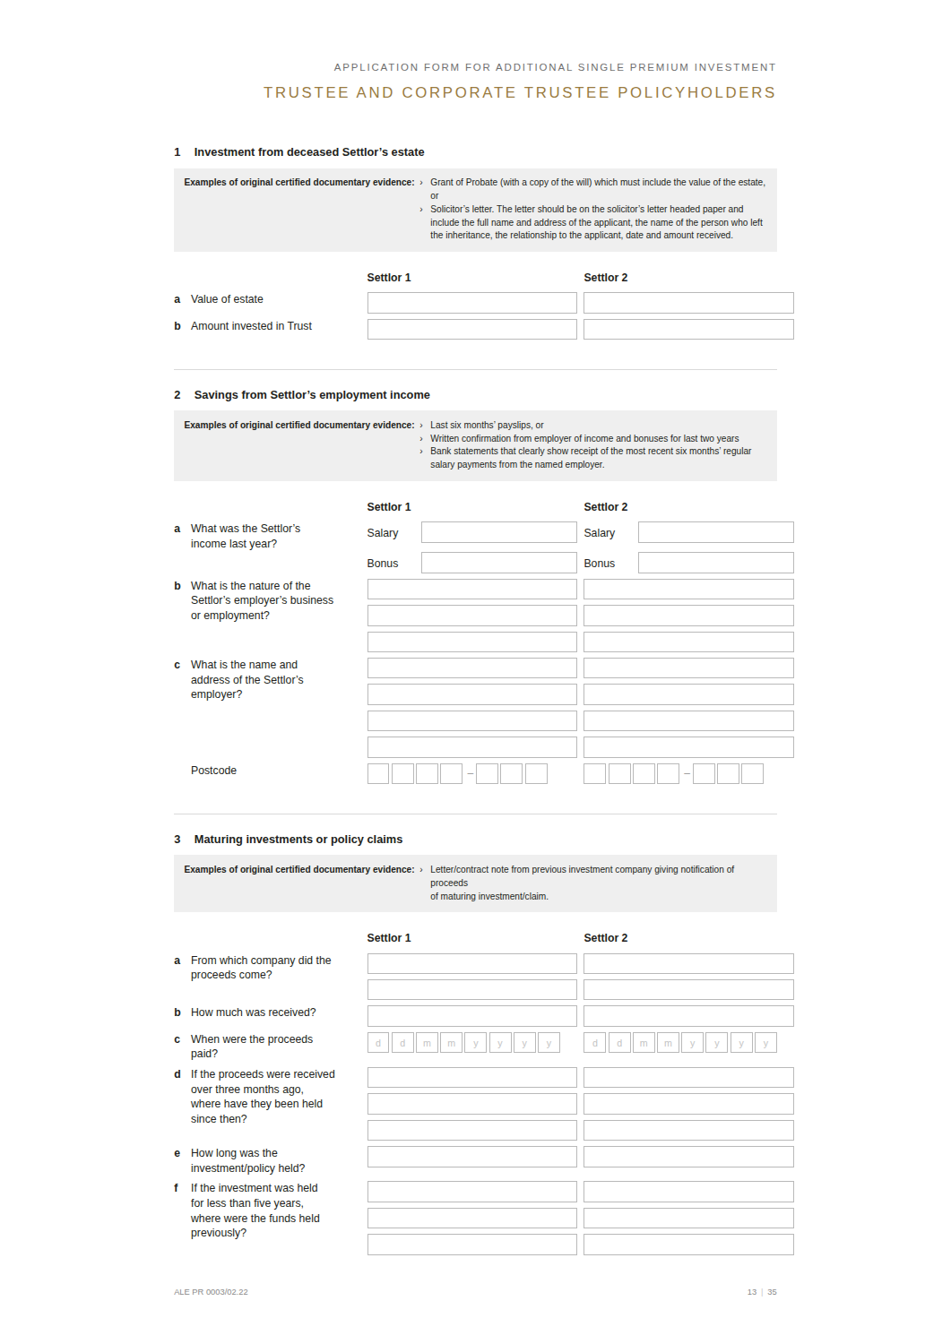Application form for additional single premium investment
Trustee and Corporate Trustee Policyholders
1 Investment from deceased Settlor’s estate
| Examples of original certified documentary evidence: | Grant of Probate (with a copy of the will) which must include the value of the estate, or Solicitor’s letter. The letter should be on the solicitor’s letter headed paper and include the full name and address of the applicant, the name of the person who left the inheritance, the relationship to the applicant, date and amount received. |
| | | Settlor 1 | | Settlor 2 |
| --- | --- | --- | --- | --- |
| a | Value of estate | | | |
| b | Amount invested in Trust | | | |
2 Savings from Settlor’s employment income
| Examples of original certified documentary evidence: | Last six months’ payslips, or Written confirmation from employer of income and bonuses for last two years Bank statements that clearly show receipt of the most recent six months’ regular salary payments from the named employer. |
| | | Settlor 1 | | Settlor 2 |
| --- | --- | --- | --- | --- |
| a | What was the Settlor’s income last year? | Salary Bonus | | Salary Bonus |
| b | What is the nature of the Settlor’s employer’s business or employment? | | | |
| c | What is the name and address of the Settlor’s employer? | | | |
| | Postcode | – | | – |
3 Maturing investments or policy claims
| Examples of original certified documentary evidence: | Letter/contract note from previous investment company giving notification of proceeds of maturing investment/claim. |
| | | Settlor 1 | | Settlor 2 |
| --- | --- | --- | --- | --- |
| a | From which company did the proceeds come? | | | |
| b | How much was received? | | | |
| c | When were the proceeds paid? | d d m m y y y y | | d d m m y y y y |
| d | If the proceeds were received over three months ago, where have they been held since then? | | | |
| e | How long was the investment/policy held? | | | |
| f | If the investment was held for less than five years, where were the funds held previously? | | | |
ALE PR 0003/02.22
13|35